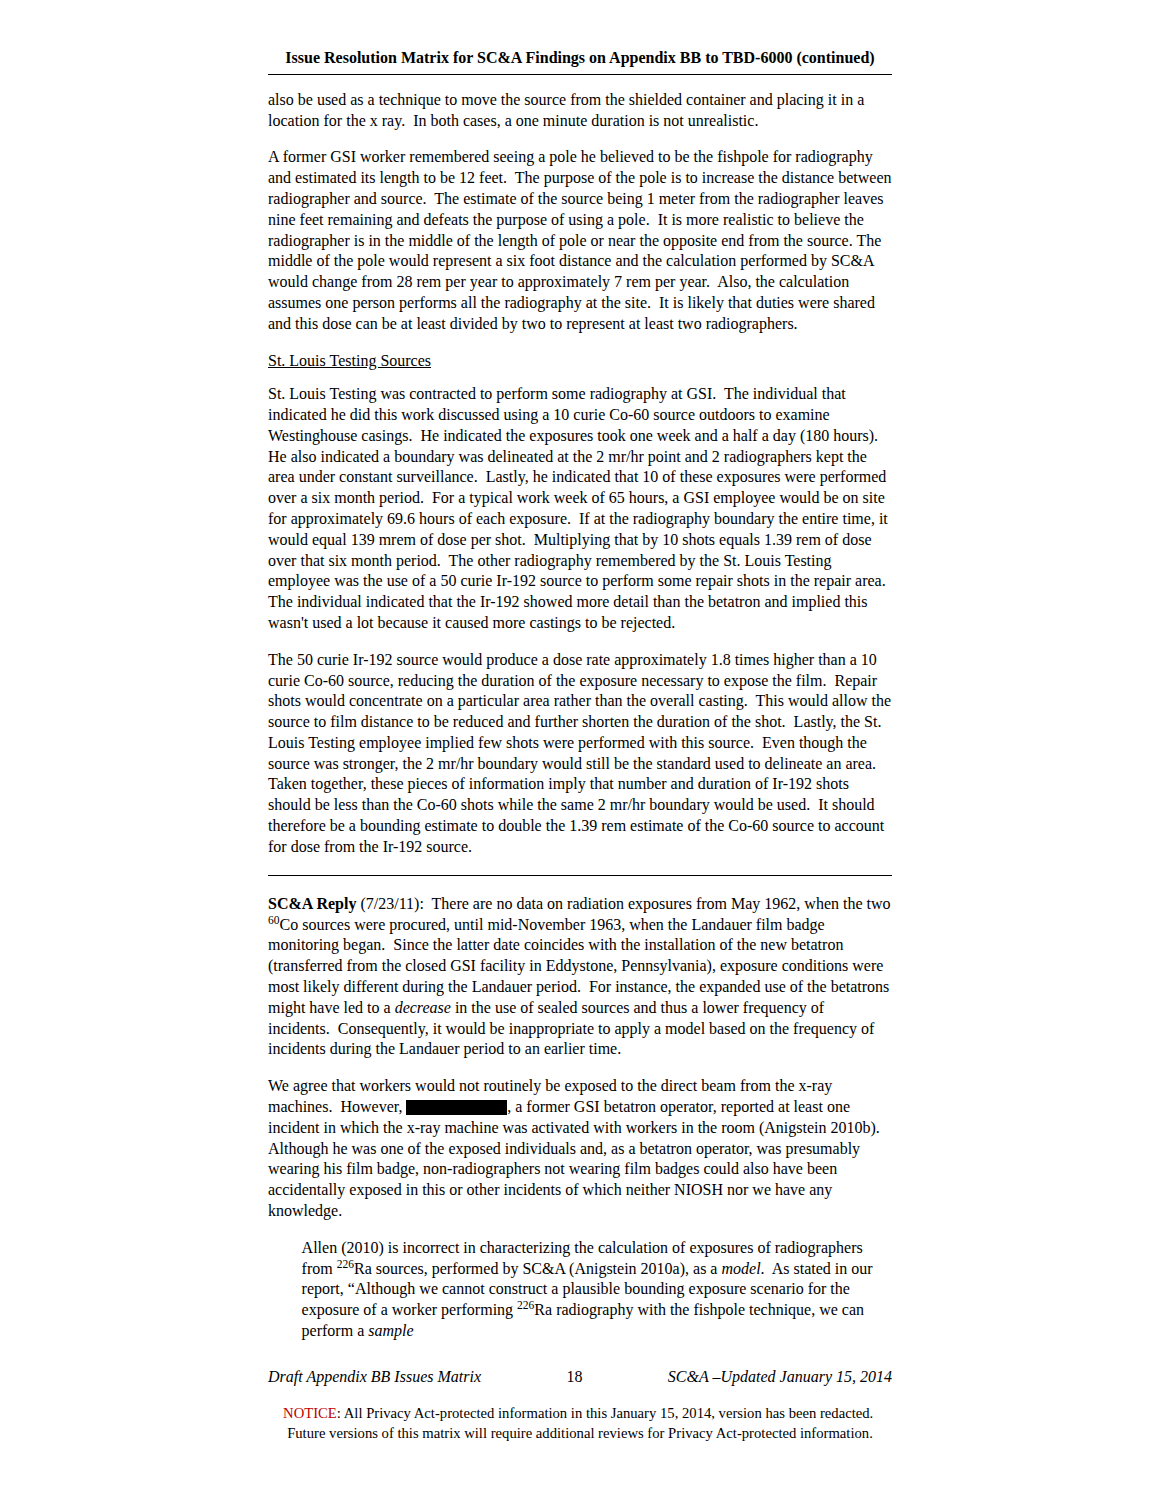Issue Resolution Matrix for SC&A Findings on Appendix BB to TBD-6000 (continued)
also be used as a technique to move the source from the shielded container and placing it in a location for the x ray. In both cases, a one minute duration is not unrealistic.
A former GSI worker remembered seeing a pole he believed to be the fishpole for radiography and estimated its length to be 12 feet. The purpose of the pole is to increase the distance between radiographer and source. The estimate of the source being 1 meter from the radiographer leaves nine feet remaining and defeats the purpose of using a pole. It is more realistic to believe the radiographer is in the middle of the length of pole or near the opposite end from the source. The middle of the pole would represent a six foot distance and the calculation performed by SC&A would change from 28 rem per year to approximately 7 rem per year. Also, the calculation assumes one person performs all the radiography at the site. It is likely that duties were shared and this dose can be at least divided by two to represent at least two radiographers.
St. Louis Testing Sources
St. Louis Testing was contracted to perform some radiography at GSI. The individual that indicated he did this work discussed using a 10 curie Co-60 source outdoors to examine Westinghouse casings. He indicated the exposures took one week and a half a day (180 hours). He also indicated a boundary was delineated at the 2 mr/hr point and 2 radiographers kept the area under constant surveillance. Lastly, he indicated that 10 of these exposures were performed over a six month period. For a typical work week of 65 hours, a GSI employee would be on site for approximately 69.6 hours of each exposure. If at the radiography boundary the entire time, it would equal 139 mrem of dose per shot. Multiplying that by 10 shots equals 1.39 rem of dose over that six month period. The other radiography remembered by the St. Louis Testing employee was the use of a 50 curie Ir-192 source to perform some repair shots in the repair area. The individual indicated that the Ir-192 showed more detail than the betatron and implied this wasn't used a lot because it caused more castings to be rejected.
The 50 curie Ir-192 source would produce a dose rate approximately 1.8 times higher than a 10 curie Co-60 source, reducing the duration of the exposure necessary to expose the film. Repair shots would concentrate on a particular area rather than the overall casting. This would allow the source to film distance to be reduced and further shorten the duration of the shot. Lastly, the St. Louis Testing employee implied few shots were performed with this source. Even though the source was stronger, the 2 mr/hr boundary would still be the standard used to delineate an area. Taken together, these pieces of information imply that number and duration of Ir-192 shots should be less than the Co-60 shots while the same 2 mr/hr boundary would be used. It should therefore be a bounding estimate to double the 1.39 rem estimate of the Co-60 source to account for dose from the Ir-192 source.
SC&A Reply (7/23/11): There are no data on radiation exposures from May 1962, when the two 60Co sources were procured, until mid-November 1963, when the Landauer film badge monitoring began. Since the latter date coincides with the installation of the new betatron (transferred from the closed GSI facility in Eddystone, Pennsylvania), exposure conditions were most likely different during the Landauer period. For instance, the expanded use of the betatrons might have led to a decrease in the use of sealed sources and thus a lower frequency of incidents. Consequently, it would be inappropriate to apply a model based on the frequency of incidents during the Landauer period to an earlier time.
We agree that workers would not routinely be exposed to the direct beam from the x-ray machines. However, , a former GSI betatron operator, reported at least one incident in which the x-ray machine was activated with workers in the room (Anigstein 2010b). Although he was one of the exposed individuals and, as a betatron operator, was presumably wearing his film badge, non-radiographers not wearing film badges could also have been accidentally exposed in this or other incidents of which neither NIOSH nor we have any knowledge.
Allen (2010) is incorrect in characterizing the calculation of exposures of radiographers from 226Ra sources, performed by SC&A (Anigstein 2010a), as a model. As stated in our report, “Although we cannot construct a plausible bounding exposure scenario for the exposure of a worker performing 226Ra radiography with the fishpole technique, we can perform a sample
Draft Appendix BB Issues Matrix 18 SC&A –Updated January 15, 2014
NOTICE: All Privacy Act-protected information in this January 15, 2014, version has been redacted. Future versions of this matrix will require additional reviews for Privacy Act-protected information.